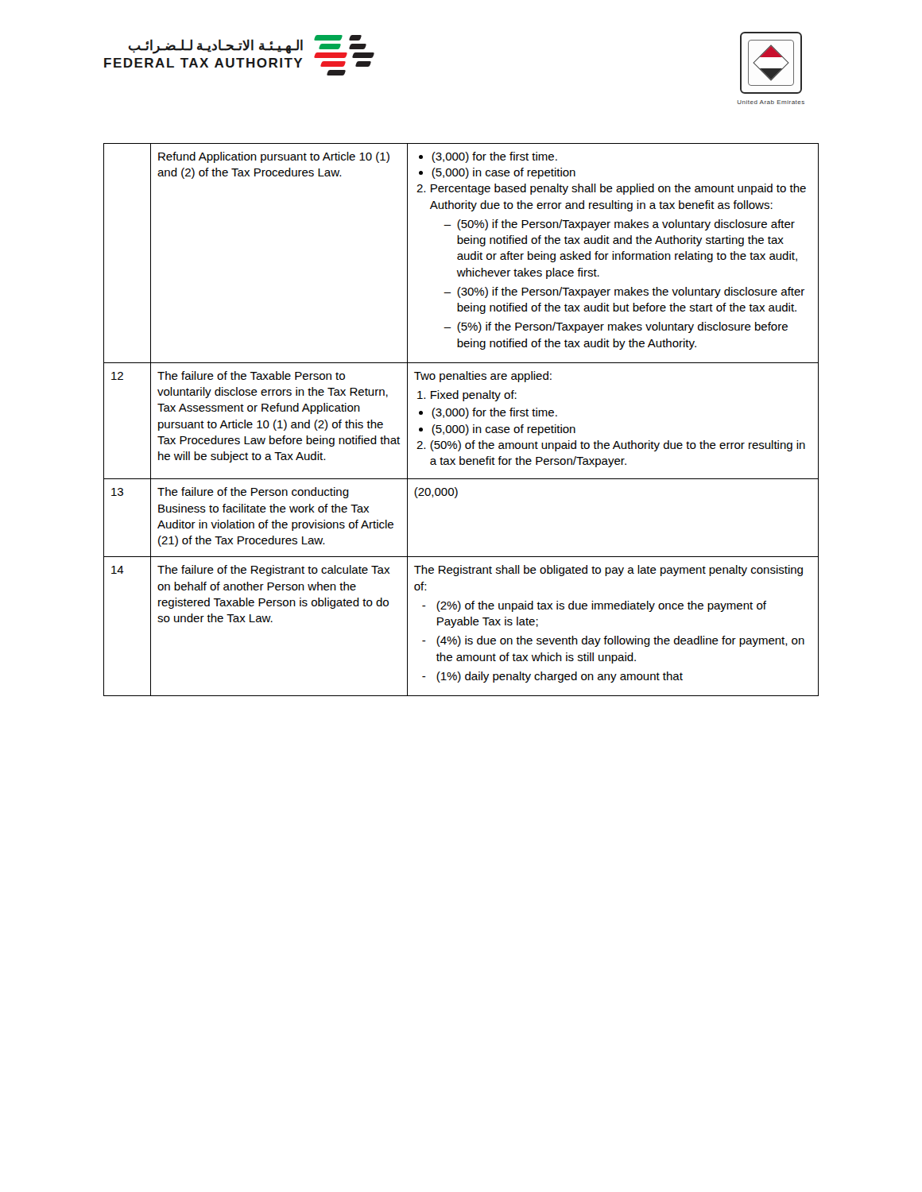الـهـيـئـة الاتـحـاديـة لـلـضـرائـب
FEDERAL TAX AUTHORITY
United Arab Emirates
| | Refund Application pursuant to Article 10 (1) and (2) of the Tax Procedures Law. | (3,000) for the first time. (5,000) in case of repetition Percentage based penalty shall be applied on the amount unpaid to the Authority due to the error and resulting in a tax benefit as follows: (50%) if the Person/Taxpayer makes a voluntary disclosure after being notified of the tax audit and the Authority starting the tax audit or after being asked for information relating to the tax audit, whichever takes place first. (30%) if the Person/Taxpayer makes the voluntary disclosure after being notified of the tax audit but before the start of the tax audit. (5%) if the Person/Taxpayer makes voluntary disclosure before being notified of the tax audit by the Authority. |
| 12 | The failure of the Taxable Person to voluntarily disclose errors in the Tax Return, Tax Assessment or Refund Application pursuant to Article 10 (1) and (2) of this the Tax Procedures Law before being notified that he will be subject to a Tax Audit. | Two penalties are applied: Fixed penalty of: (3,000) for the first time. (5,000) in case of repetition (50%) of the amount unpaid to the Authority due to the error resulting in a tax benefit for the Person/Taxpayer. |
| 13 | The failure of the Person conducting Business to facilitate the work of the Tax Auditor in violation of the provisions of Article (21) of the Tax Procedures Law. | (20,000) |
| 14 | The failure of the Registrant to calculate Tax on behalf of another Person when the registered Taxable Person is obligated to do so under the Tax Law. | The Registrant shall be obligated to pay a late payment penalty consisting of: (2%) of the unpaid tax is due immediately once the payment of Payable Tax is late; (4%) is due on the seventh day following the deadline for payment, on the amount of tax which is still unpaid. (1%) daily penalty charged on any amount that |